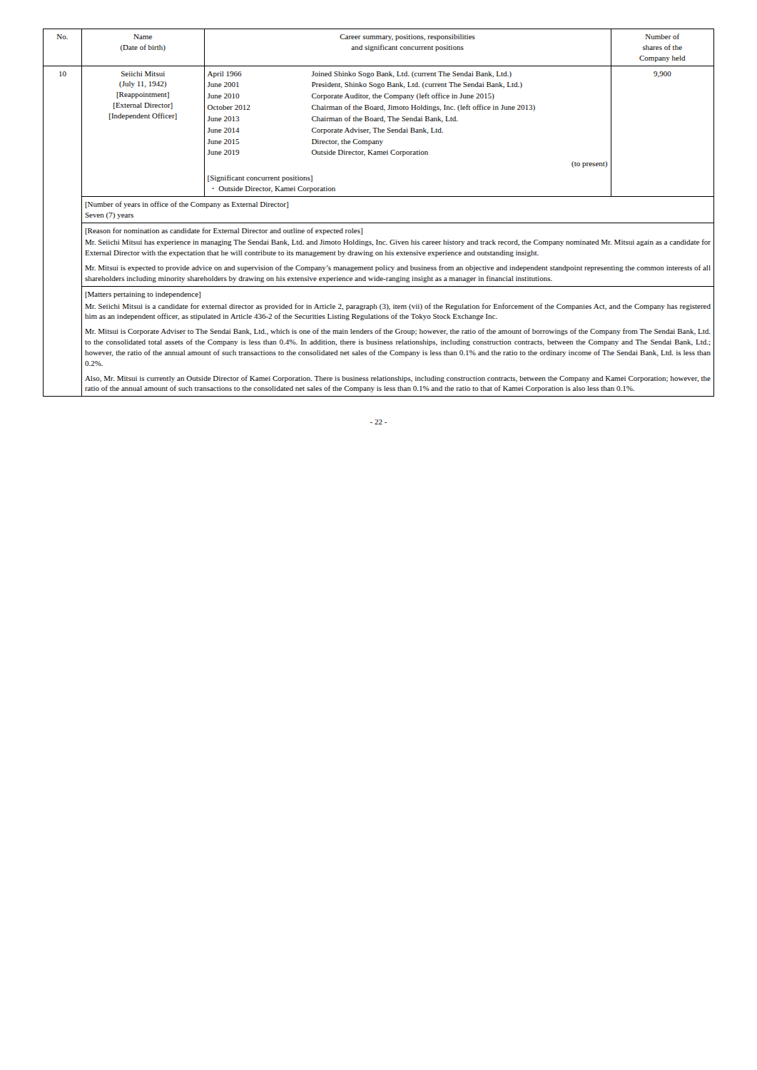| No. | Name (Date of birth) | Career summary, positions, responsibilities and significant concurrent positions | Number of shares of the Company held |
| --- | --- | --- | --- |
| 10 | Seiichi Mitsui (July 11, 1942) [Reappointment] [External Director] [Independent Officer] | / April 1966 / Joined Shinko Sogo Bank, Ltd. (current The Sendai Bank, Ltd.) / / June 2001 / President, Shinko Sogo Bank, Ltd. (current The Sendai Bank, Ltd.) / / June 2010 / Corporate Auditor, the Company (left office in June 2015) / / October 2012 / Chairman of the Board, Jimoto Holdings, Inc. (left office in June 2013) / / June 2013 / Chairman of the Board, The Sendai Bank, Ltd. / / June 2014 / Corporate Adviser, The Sendai Bank, Ltd. / / June 2015 / Director, the Company / / June 2019 / Outside Director, Kamei Corporation / / / (to present) / [Significant concurrent positions] ・ Outside Director, Kamei Corporation | 9,900 |
| [Number of years in office of the Company as External Director] Seven (7) years |
| [Reason for nomination as candidate for External Director and outline of expected roles] Mr. Seiichi Mitsui has experience in managing The Sendai Bank, Ltd. and Jimoto Holdings, Inc. Given his career history and track record, the Company nominated Mr. Mitsui again as a candidate for External Director with the expectation that he will contribute to its management by drawing on his extensive experience and outstanding insight. Mr. Mitsui is expected to provide advice on and supervision of the Company’s management policy and business from an objective and independent standpoint representing the common interests of all shareholders including minority shareholders by drawing on his extensive experience and wide-ranging insight as a manager in financial institutions. |
| [Matters pertaining to independence] Mr. Seiichi Mitsui is a candidate for external director as provided for in Article 2, paragraph (3), item (vii) of the Regulation for Enforcement of the Companies Act, and the Company has registered him as an independent officer, as stipulated in Article 436-2 of the Securities Listing Regulations of the Tokyo Stock Exchange Inc. Mr. Mitsui is Corporate Adviser to The Sendai Bank, Ltd., which is one of the main lenders of the Group; however, the ratio of the amount of borrowings of the Company from The Sendai Bank, Ltd. to the consolidated total assets of the Company is less than 0.4%. In addition, there is business relationships, including construction contracts, between the Company and The Sendai Bank, Ltd.; however, the ratio of the annual amount of such transactions to the consolidated net sales of the Company is less than 0.1% and the ratio to the ordinary income of The Sendai Bank, Ltd. is less than 0.2%. Also, Mr. Mitsui is currently an Outside Director of Kamei Corporation. There is business relationships, including construction contracts, between the Company and Kamei Corporation; however, the ratio of the annual amount of such transactions to the consolidated net sales of the Company is less than 0.1% and the ratio to that of Kamei Corporation is also less than 0.1%. |
- 22 -